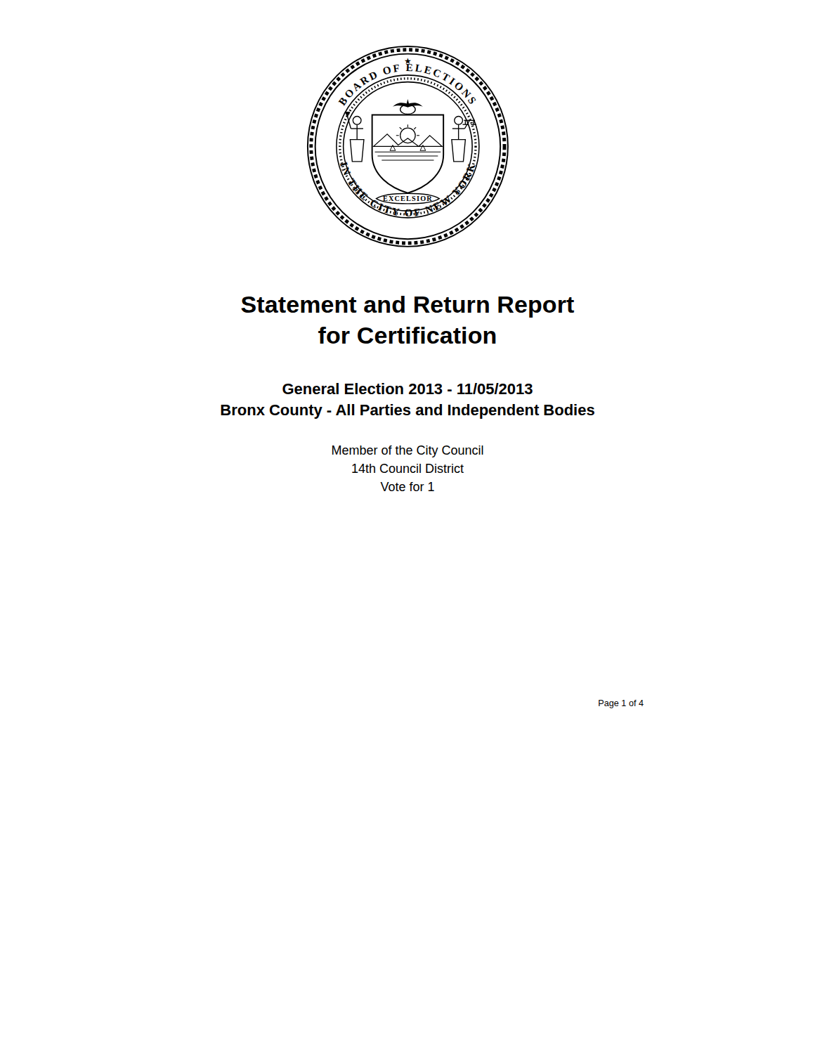BOARD OF ELECTIONS IN THE CITY OF NEW YORK ★ EXCELSIOR
Statement and Return Report
for Certification
General Election 2013 - 11/05/2013
Bronx County - All Parties and Independent Bodies
Member of the City Council
14th Council District
Vote for 1
Page 1 of 4